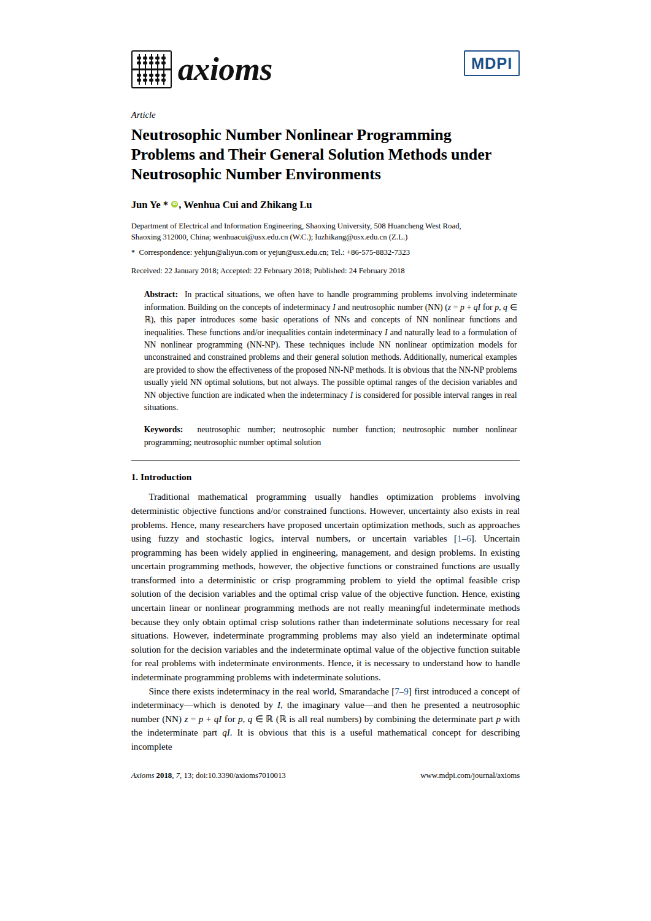axioms
MDPI
Article
Neutrosophic Number Nonlinear Programming
Problems and Their General Solution Methods under
Neutrosophic Number Environments
Jun Ye * , Wenhua Cui and Zhikang Lu
Department of Electrical and Information Engineering, Shaoxing University, 508 Huancheng West Road,
Shaoxing 312000, China; wenhuacui@usx.edu.cn (W.C.); luzhikang@usx.edu.cn (Z.L.)
* Correspondence: yehjun@aliyun.com or yejun@usx.edu.cn; Tel.: +86-575-8832-7323
Received: 22 January 2018; Accepted: 22 February 2018; Published: 24 February 2018
Abstract: In practical situations, we often have to handle programming problems involving indeterminate information. Building on the concepts of indeterminacy I and neutrosophic number (NN) (z = p + qI for p, q ∈ ℝ), this paper introduces some basic operations of NNs and concepts of NN nonlinear functions and inequalities. These functions and/or inequalities contain indeterminacy I and naturally lead to a formulation of NN nonlinear programming (NN-NP). These techniques include NN nonlinear optimization models for unconstrained and constrained problems and their general solution methods. Additionally, numerical examples are provided to show the effectiveness of the proposed NN-NP methods. It is obvious that the NN-NP problems usually yield NN optimal solutions, but not always. The possible optimal ranges of the decision variables and NN objective function are indicated when the indeterminacy I is considered for possible interval ranges in real situations.
Keywords: neutrosophic number; neutrosophic number function; neutrosophic number nonlinear programming; neutrosophic number optimal solution
1. Introduction
Traditional mathematical programming usually handles optimization problems involving deterministic objective functions and/or constrained functions. However, uncertainty also exists in real problems. Hence, many researchers have proposed uncertain optimization methods, such as approaches using fuzzy and stochastic logics, interval numbers, or uncertain variables [1–6]. Uncertain programming has been widely applied in engineering, management, and design problems. In existing uncertain programming methods, however, the objective functions or constrained functions are usually transformed into a deterministic or crisp programming problem to yield the optimal feasible crisp solution of the decision variables and the optimal crisp value of the objective function. Hence, existing uncertain linear or nonlinear programming methods are not really meaningful indeterminate methods because they only obtain optimal crisp solutions rather than indeterminate solutions necessary for real situations. However, indeterminate programming problems may also yield an indeterminate optimal solution for the decision variables and the indeterminate optimal value of the objective function suitable for real problems with indeterminate environments. Hence, it is necessary to understand how to handle indeterminate programming problems with indeterminate solutions.
Since there exists indeterminacy in the real world, Smarandache [7–9] first introduced a concept of indeterminacy—which is denoted by I, the imaginary value—and then he presented a neutrosophic number (NN) z = p + qI for p, q ∈ ℝ (ℝ is all real numbers) by combining the determinate part p with the indeterminate part qI. It is obvious that this is a useful mathematical concept for describing incomplete
Axioms 2018, 7, 13; doi:10.3390/axioms7010013
www.mdpi.com/journal/axioms